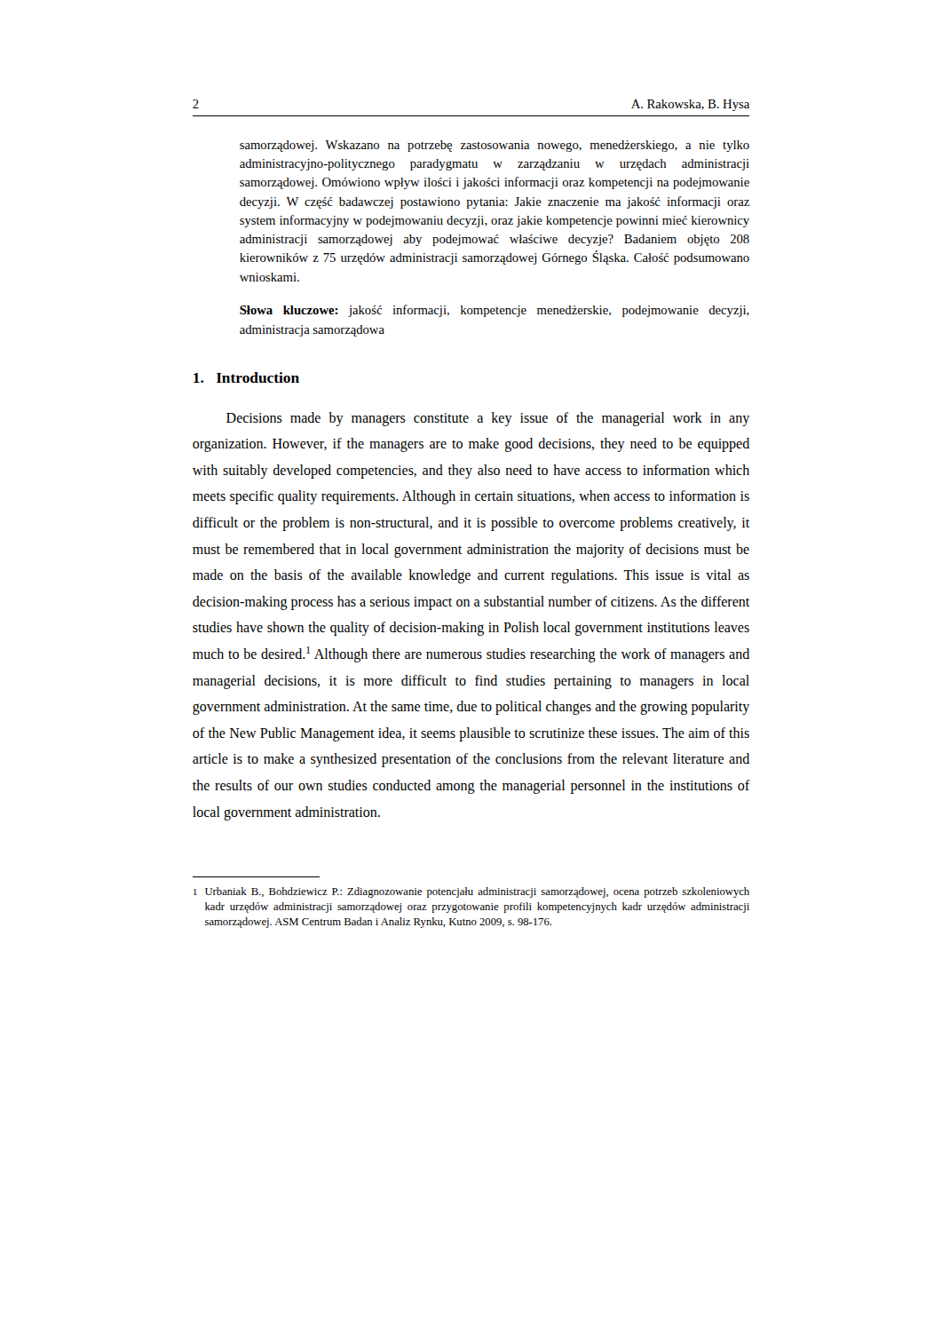2 A. Rakowska, B. Hysa
samorządowej. Wskazano na potrzebę zastosowania nowego, menedżerskiego, a nie tylko administracyjno-politycznego paradygmatu w zarządzaniu w urzędach administracji samorządowej. Omówiono wpływ ilości i jakości informacji oraz kompetencji na podejmowanie decyzji. W część badawczej postawiono pytania: Jakie znaczenie ma jakość informacji oraz system informacyjny w podejmowaniu decyzji, oraz jakie kompetencje powinni mieć kierownicy administracji samorządowej aby podejmować właściwe decyzje? Badaniem objęto 208 kierowników z 75 urzędów administracji samorządowej Górnego Śląska. Całość podsumowano wnioskami.
Słowa kluczowe: jakość informacji, kompetencje menedżerskie, podejmowanie decyzji, administracja samorządowa
1. Introduction
Decisions made by managers constitute a key issue of the managerial work in any organization. However, if the managers are to make good decisions, they need to be equipped with suitably developed competencies, and they also need to have access to information which meets specific quality requirements. Although in certain situations, when access to information is difficult or the problem is non-structural, and it is possible to overcome problems creatively, it must be remembered that in local government administration the majority of decisions must be made on the basis of the available knowledge and current regulations. This issue is vital as decision-making process has a serious impact on a substantial number of citizens. As the different studies have shown the quality of decision-making in Polish local government institutions leaves much to be desired.1 Although there are numerous studies researching the work of managers and managerial decisions, it is more difficult to find studies pertaining to managers in local government administration. At the same time, due to political changes and the growing popularity of the New Public Management idea, it seems plausible to scrutinize these issues. The aim of this article is to make a synthesized presentation of the conclusions from the relevant literature and the results of our own studies conducted among the managerial personnel in the institutions of local government administration.
1
Urbaniak B., Bohdziewicz P.: Zdiagnozowanie potencjału administracji samorządowej, ocena potrzeb szkoleniowych kadr urzędów administracji samorządowej oraz przygotowanie profili kompetencyjnych kadr urzędów administracji samorządowej. ASM Centrum Badan i Analiz Rynku, Kutno 2009, s. 98-176.